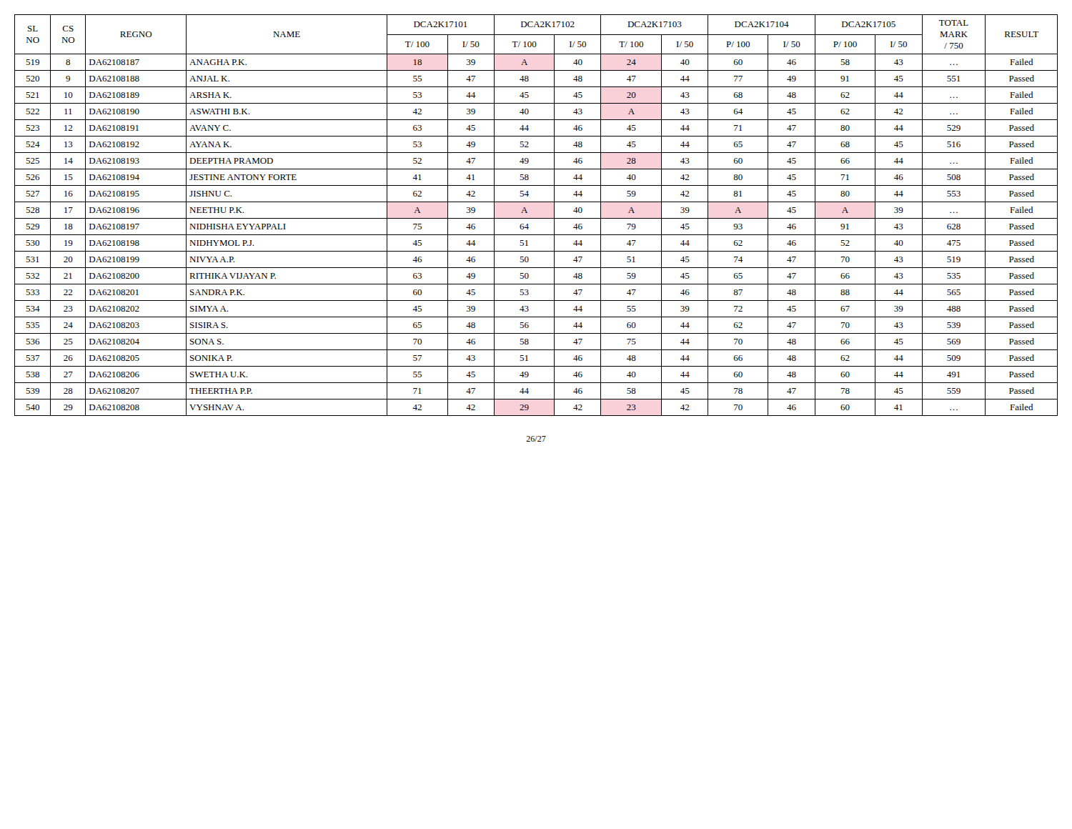| SL NO | CS NO | REGNO | NAME | DCA2K17101 | DCA2K17102 | DCA2K17103 | DCA2K17104 | DCA2K17105 | TOTAL MARK / 750 | RESULT |
| --- | --- | --- | --- | --- | --- | --- | --- | --- | --- | --- |
| T/ 100 | I/ 50 | T/ 100 | I/ 50 | T/ 100 | I/ 50 | P/ 100 | I/ 50 | P/ 100 | I/ 50 |
| 519 | 8 | DA62108187 | ANAGHA P.K. | 18 | 39 | A | 40 | 24 | 40 | 60 | 46 | 58 | 43 | … | Failed |
| 520 | 9 | DA62108188 | ANJAL K. | 55 | 47 | 48 | 48 | 47 | 44 | 77 | 49 | 91 | 45 | 551 | Passed |
| 521 | 10 | DA62108189 | ARSHA K. | 53 | 44 | 45 | 45 | 20 | 43 | 68 | 48 | 62 | 44 | … | Failed |
| 522 | 11 | DA62108190 | ASWATHI B.K. | 42 | 39 | 40 | 43 | A | 43 | 64 | 45 | 62 | 42 | … | Failed |
| 523 | 12 | DA62108191 | AVANY C. | 63 | 45 | 44 | 46 | 45 | 44 | 71 | 47 | 80 | 44 | 529 | Passed |
| 524 | 13 | DA62108192 | AYANA K. | 53 | 49 | 52 | 48 | 45 | 44 | 65 | 47 | 68 | 45 | 516 | Passed |
| 525 | 14 | DA62108193 | DEEPTHA PRAMOD | 52 | 47 | 49 | 46 | 28 | 43 | 60 | 45 | 66 | 44 | … | Failed |
| 526 | 15 | DA62108194 | JESTINE ANTONY FORTE | 41 | 41 | 58 | 44 | 40 | 42 | 80 | 45 | 71 | 46 | 508 | Passed |
| 527 | 16 | DA62108195 | JISHNU C. | 62 | 42 | 54 | 44 | 59 | 42 | 81 | 45 | 80 | 44 | 553 | Passed |
| 528 | 17 | DA62108196 | NEETHU P.K. | A | 39 | A | 40 | A | 39 | A | 45 | A | 39 | … | Failed |
| 529 | 18 | DA62108197 | NIDHISHA EYYAPPALI | 75 | 46 | 64 | 46 | 79 | 45 | 93 | 46 | 91 | 43 | 628 | Passed |
| 530 | 19 | DA62108198 | NIDHYMOL P.J. | 45 | 44 | 51 | 44 | 47 | 44 | 62 | 46 | 52 | 40 | 475 | Passed |
| 531 | 20 | DA62108199 | NIVYA A.P. | 46 | 46 | 50 | 47 | 51 | 45 | 74 | 47 | 70 | 43 | 519 | Passed |
| 532 | 21 | DA62108200 | RITHIKA VIJAYAN P. | 63 | 49 | 50 | 48 | 59 | 45 | 65 | 47 | 66 | 43 | 535 | Passed |
| 533 | 22 | DA62108201 | SANDRA P.K. | 60 | 45 | 53 | 47 | 47 | 46 | 87 | 48 | 88 | 44 | 565 | Passed |
| 534 | 23 | DA62108202 | SIMYA A. | 45 | 39 | 43 | 44 | 55 | 39 | 72 | 45 | 67 | 39 | 488 | Passed |
| 535 | 24 | DA62108203 | SISIRA S. | 65 | 48 | 56 | 44 | 60 | 44 | 62 | 47 | 70 | 43 | 539 | Passed |
| 536 | 25 | DA62108204 | SONA S. | 70 | 46 | 58 | 47 | 75 | 44 | 70 | 48 | 66 | 45 | 569 | Passed |
| 537 | 26 | DA62108205 | SONIKA P. | 57 | 43 | 51 | 46 | 48 | 44 | 66 | 48 | 62 | 44 | 509 | Passed |
| 538 | 27 | DA62108206 | SWETHA U.K. | 55 | 45 | 49 | 46 | 40 | 44 | 60 | 48 | 60 | 44 | 491 | Passed |
| 539 | 28 | DA62108207 | THEERTHA P.P. | 71 | 47 | 44 | 46 | 58 | 45 | 78 | 47 | 78 | 45 | 559 | Passed |
| 540 | 29 | DA62108208 | VYSHNAV A. | 42 | 42 | 29 | 42 | 23 | 42 | 70 | 46 | 60 | 41 | … | Failed |
26/27